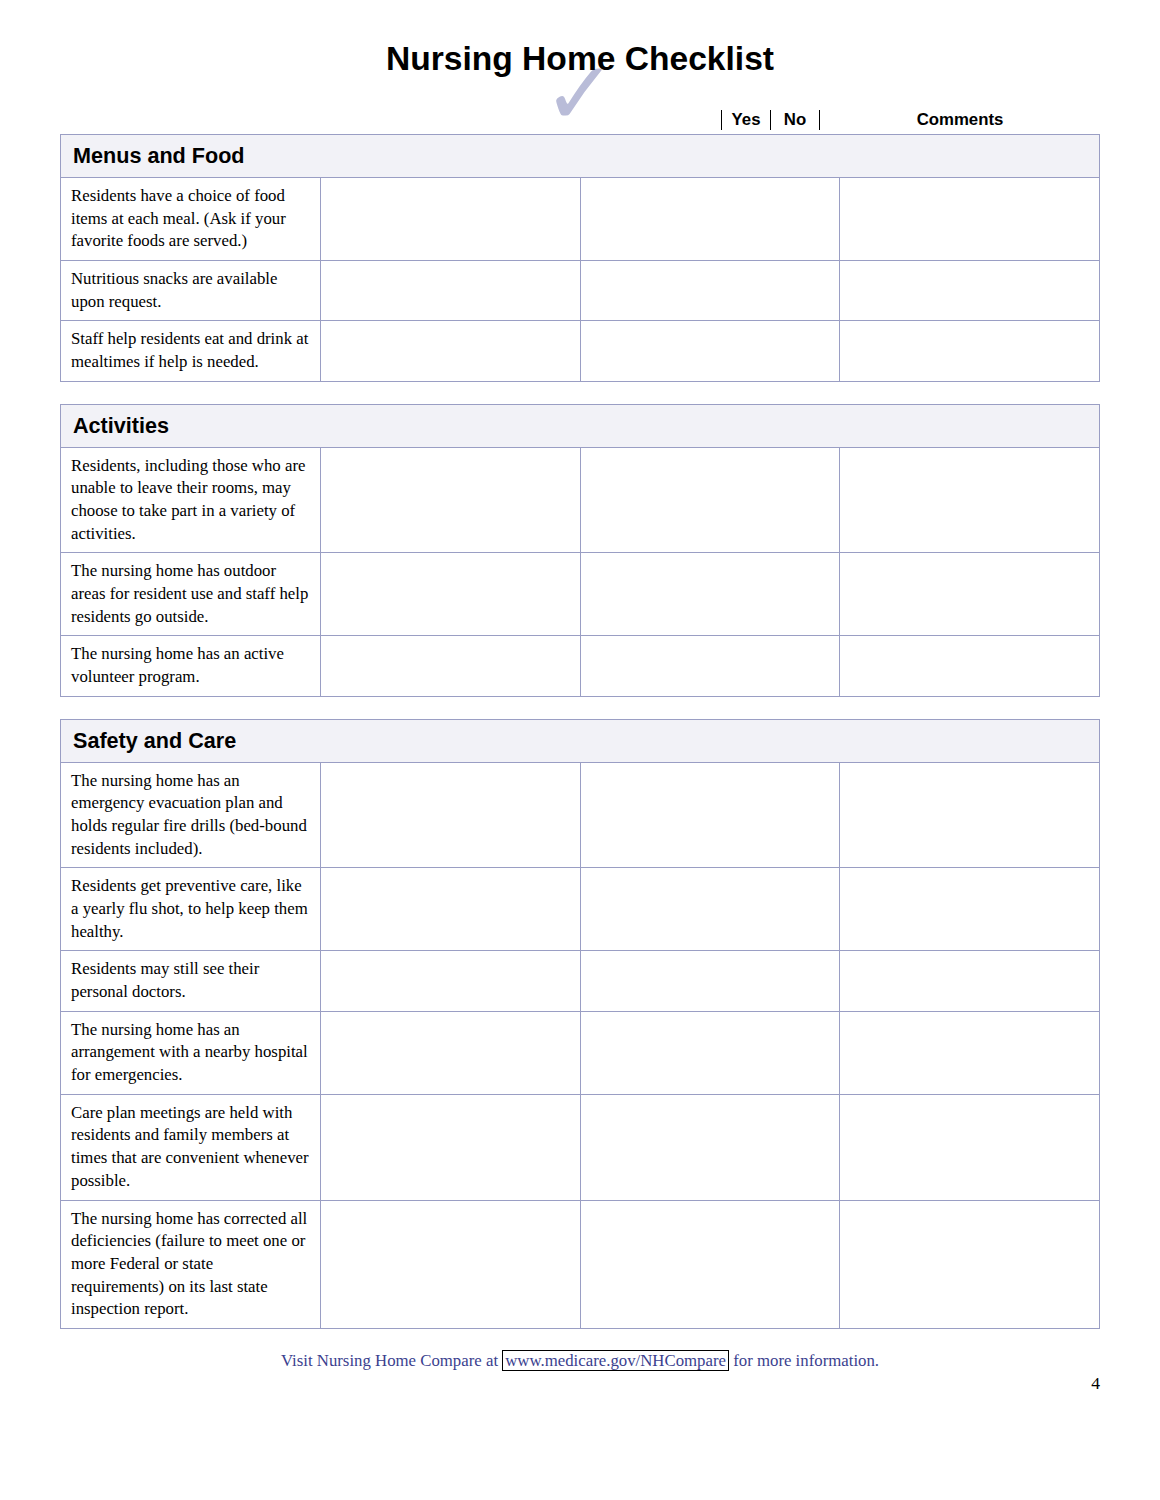Nursing Home Checklist
✓
Yes
No
Comments
| Menus and Food |
| --- |
| Residents have a choice of food items at each meal. (Ask if your favorite foods are served.) | | | |
| Nutritious snacks are available upon request. | | | |
| Staff help residents eat and drink at mealtimes if help is needed. | | | |
| Activities |
| --- |
| Residents, including those who are unable to leave their rooms, may choose to take part in a variety of activities. | | | |
| The nursing home has outdoor areas for resident use and staff help residents go outside. | | | |
| The nursing home has an active volunteer program. | | | |
| Safety and Care |
| --- |
| The nursing home has an emergency evacuation plan and holds regular fire drills (bed-bound residents included). | | | |
| Residents get preventive care, like a yearly flu shot, to help keep them healthy. | | | |
| Residents may still see their personal doctors. | | | |
| The nursing home has an arrangement with a nearby hospital for emergencies. | | | |
| Care plan meetings are held with residents and family members at times that are convenient whenever possible. | | | |
| The nursing home has corrected all deficiencies (failure to meet one or more Federal or state requirements) on its last state inspection report. | | | |
Visit Nursing Home Compare at www.medicare.gov/NHCompare for more information.
4